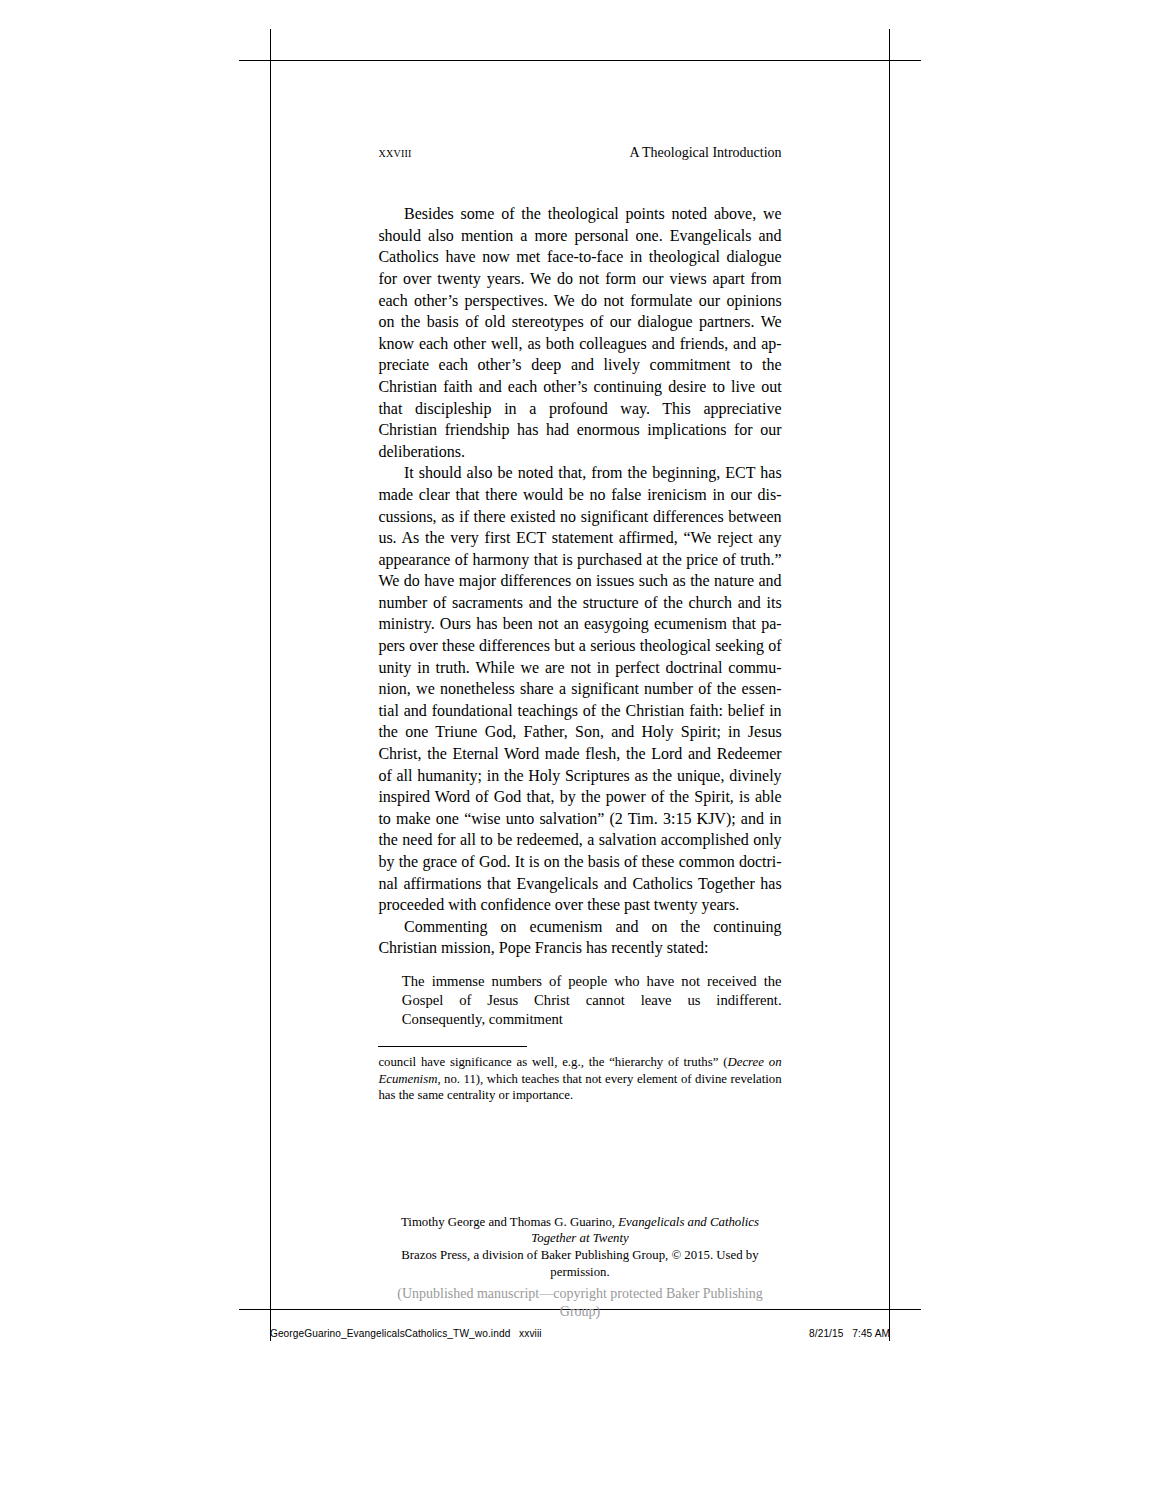xxviii A Theological Introduction
Besides some of the theological points noted above, we should also mention a more personal one. Evangelicals and Catholics have now met face-to-face in theological dialogue for over twenty years. We do not form our views apart from each other’s perspectives. We do not formulate our opinions on the basis of old stereotypes of our dialogue partners. We know each other well, as both colleagues and friends, and appreciate each other’s deep and lively commitment to the Christian faith and each other’s continuing desire to live out that discipleship in a profound way. This appreciative Christian friendship has had enormous implications for our deliberations.
It should also be noted that, from the beginning, ECT has made clear that there would be no false irenicism in our discussions, as if there existed no significant differences between us. As the very first ECT statement affirmed, “We reject any appearance of harmony that is purchased at the price of truth.” We do have major differences on issues such as the nature and number of sacraments and the structure of the church and its ministry. Ours has been not an easygoing ecumenism that papers over these differences but a serious theological seeking of unity in truth. While we are not in perfect doctrinal communion, we nonetheless share a significant number of the essential and foundational teachings of the Christian faith: belief in the one Triune God, Father, Son, and Holy Spirit; in Jesus Christ, the Eternal Word made flesh, the Lord and Redeemer of all humanity; in the Holy Scriptures as the unique, divinely inspired Word of God that, by the power of the Spirit, is able to make one “wise unto salvation” (2 Tim. 3:15 KJV); and in the need for all to be redeemed, a salvation accomplished only by the grace of God. It is on the basis of these common doctrinal affirmations that Evangelicals and Catholics Together has proceeded with confidence over these past twenty years.
Commenting on ecumenism and on the continuing Christian mission, Pope Francis has recently stated:
The immense numbers of people who have not received the Gospel of Jesus Christ cannot leave us indifferent. Consequently, commitment
council have significance as well, e.g., the “hierarchy of truths” (Decree on Ecumenism, no. 11), which teaches that not every element of divine revelation has the same centrality or importance.
Timothy George and Thomas G. Guarino, Evangelicals and Catholics Together at Twenty Brazos Press, a division of Baker Publishing Group, © 2015. Used by permission. (Unpublished manuscript—copyright protected Baker Publishing Group)
GeorgeGuarino_EvangelicalsCatholics_TW_wo.indd xxviii 8/21/15 7:45 AM